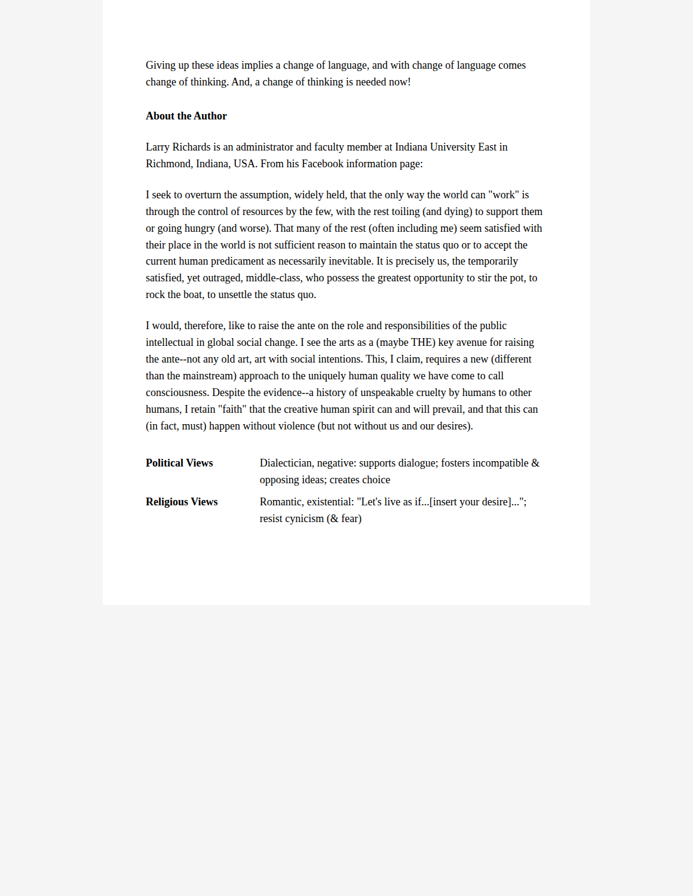Giving up these ideas implies a change of language, and with change of language comes change of thinking. And, a change of thinking is needed now!
About the Author
Larry Richards is an administrator and faculty member at Indiana University East in Richmond, Indiana, USA. From his Facebook information page:
I seek to overturn the assumption, widely held, that the only way the world can "work" is through the control of resources by the few, with the rest toiling (and dying) to support them or going hungry (and worse). That many of the rest (often including me) seem satisfied with their place in the world is not sufficient reason to maintain the status quo or to accept the current human predicament as necessarily inevitable. It is precisely us, the temporarily satisfied, yet outraged, middle-class, who possess the greatest opportunity to stir the pot, to rock the boat, to unsettle the status quo.
I would, therefore, like to raise the ante on the role and responsibilities of the public intellectual in global social change. I see the arts as a (maybe THE) key avenue for raising the ante--not any old art, art with social intentions. This, I claim, requires a new (different than the mainstream) approach to the uniquely human quality we have come to call consciousness. Despite the evidence--a history of unspeakable cruelty by humans to other humans, I retain "faith" that the creative human spirit can and will prevail, and that this can (in fact, must) happen without violence (but not without us and our desires).
| Political Views | Dialectician, negative: supports dialogue; fosters incompatible & opposing ideas; creates choice |
| Religious Views | Romantic, existential: "Let's live as if...[insert your desire]..."; resist cynicism (& fear) |